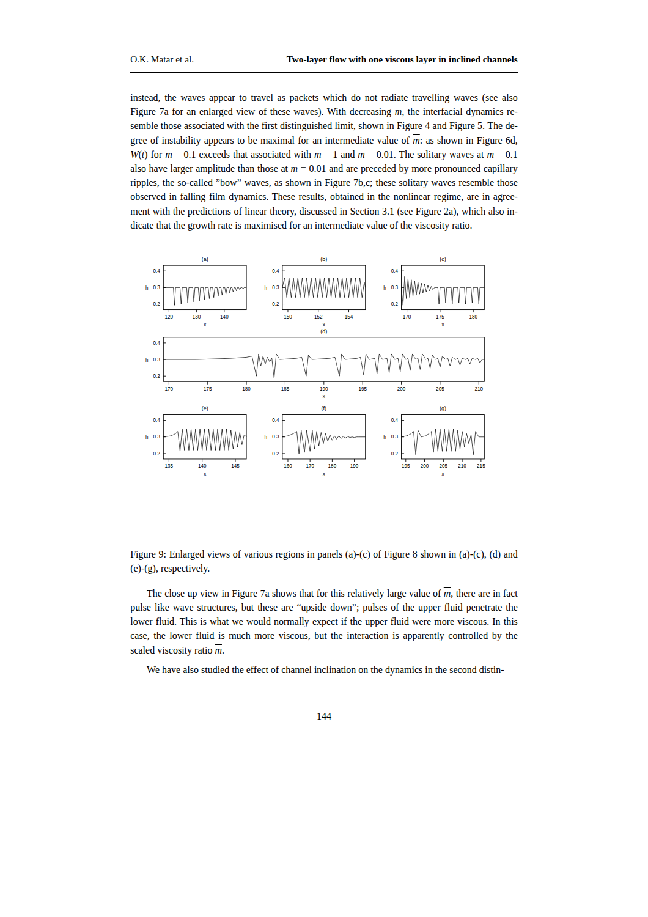O.K. Matar et al.
Two-layer flow with one viscous layer in inclined channels
instead, the waves appear to travel as packets which do not radiate travelling waves (see also Figure 7a for an enlarged view of these waves). With decreasing m, the interfacial dynamics resemble those associated with the first distinguished limit, shown in Figure 4 and Figure 5. The degree of instability appears to be maximal for an intermediate value of m: as shown in Figure 6d, W(t) for m = 0.1 exceeds that associated with m = 1 and m = 0.01. The solitary waves at m = 0.1 also have larger amplitude than those at m = 0.01 and are preceded by more pronounced capillary ripples, the so-called ”bow” waves, as shown in Figure 7b,c; these solitary waves resemble those observed in falling film dynamics. These results, obtained in the nonlinear regime, are in agreement with the predictions of linear theory, discussed in Section 3.1 (see Figure 2a), which also indicate that the growth rate is maximised for an intermediate value of the viscosity ratio.
(a) 0.4 0.3 0.2 h 120 130 140 x (b) 0.4 0.3 0.2 h 150 152 154 x (c) 0.4 0.3 0.2 h 170 175 180 x (d) 0.4 0.3 0.2 h 170 175 180 185 190 195 200 205 210 x (e) 0.4 0.3 0.2 h 135 140 145 x (f) 0.4 0.3 0.2 h 160 170 180 190 x (g) 0.4 0.3 0.2 h 195 200 205 210 215 x
Figure 9: Enlarged views of various regions in panels (a)-(c) of Figure 8 shown in (a)-(c), (d) and (e)-(g), respectively.
The close up view in Figure 7a shows that for this relatively large value of m, there are in fact pulse like wave structures, but these are “upside down”; pulses of the upper fluid penetrate the lower fluid. This is what we would normally expect if the upper fluid were more viscous. In this case, the lower fluid is much more viscous, but the interaction is apparently controlled by the scaled viscosity ratio m.
We have also studied the effect of channel inclination on the dynamics in the second distin-
144